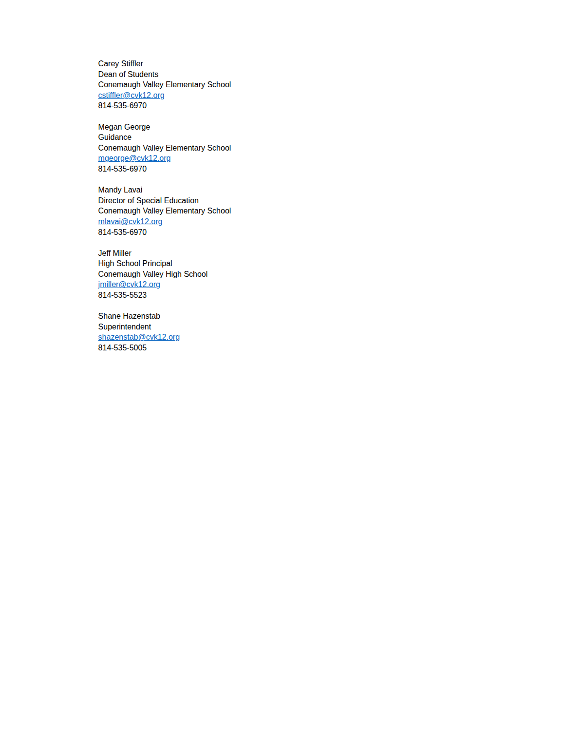Carey Stiffler
Dean of Students
Conemaugh Valley Elementary School
cstiffler@cvk12.org
814-535-6970
Megan George
Guidance
Conemaugh Valley Elementary School
mgeorge@cvk12.org
814-535-6970
Mandy Lavai
Director of Special Education
Conemaugh Valley Elementary School
mlavai@cvk12.org
814-535-6970
Jeff Miller
High School Principal
Conemaugh Valley High School
jmiller@cvk12.org
814-535-5523
Shane Hazenstab
Superintendent
shazenstab@cvk12.org
814-535-5005